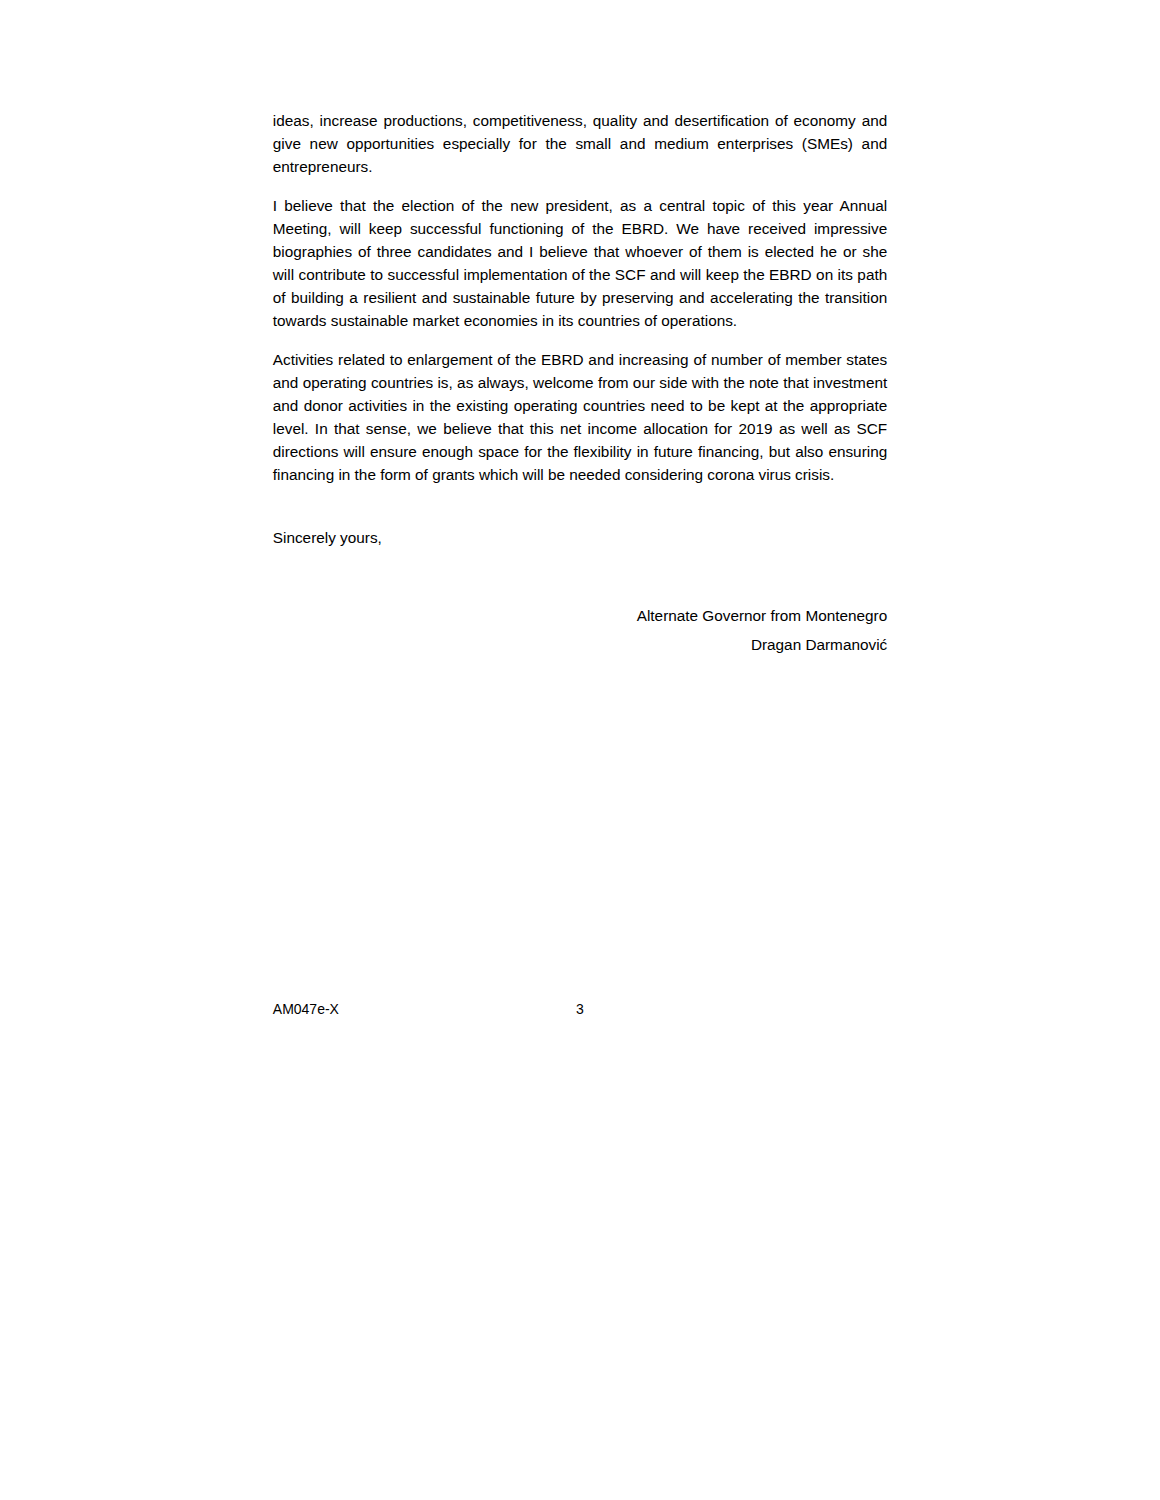ideas, increase productions, competitiveness, quality and desertification of economy and give new opportunities especially for the small and medium enterprises (SMEs) and entrepreneurs.
I believe that the election of the new president, as a central topic of this year Annual Meeting, will keep successful functioning of the EBRD. We have received impressive biographies of three candidates and I believe that whoever of them is elected he or she will contribute to successful implementation of the SCF and will keep the EBRD on its path of building a resilient and sustainable future by preserving and accelerating the transition towards sustainable market economies in its countries of operations.
Activities related to enlargement of the EBRD and increasing of number of member states and operating countries is, as always, welcome from our side with the note that investment and donor activities in the existing operating countries need to be kept at the appropriate level. In that sense, we believe that this net income allocation for 2019 as well as SCF directions will ensure enough space for the flexibility in future financing, but also ensuring financing in the form of grants which will be needed considering corona virus crisis.
Sincerely yours,
Alternate Governor from Montenegro
Dragan Darmanović
AM047e-X 3